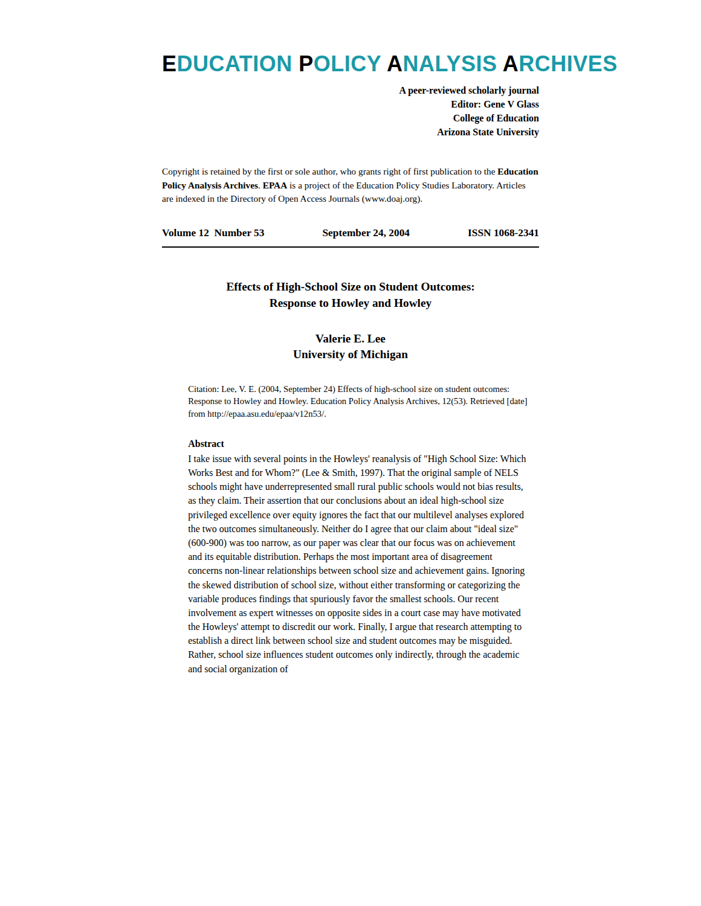EDUCATION POLICY ANALYSIS ARCHIVES
A peer-reviewed scholarly journal
Editor: Gene V Glass
College of Education
Arizona State University
Copyright is retained by the first or sole author, who grants right of first publication to the Education Policy Analysis Archives. EPAA is a project of the Education Policy Studies Laboratory. Articles are indexed in the Directory of Open Access Journals (www.doaj.org).
Volume 12 Number 53 September 24, 2004 ISSN 1068-2341
Effects of High-School Size on Student Outcomes:
Response to Howley and Howley
Valerie E. Lee
University of Michigan
Citation: Lee, V. E. (2004, September 24) Effects of high-school size on student outcomes: Response to Howley and Howley. Education Policy Analysis Archives, 12(53). Retrieved [date] from http://epaa.asu.edu/epaa/v12n53/.
Abstract
I take issue with several points in the Howleys' reanalysis of "High School Size: Which Works Best and for Whom?" (Lee & Smith, 1997). That the original sample of NELS schools might have underrepresented small rural public schools would not bias results, as they claim. Their assertion that our conclusions about an ideal high-school size privileged excellence over equity ignores the fact that our multilevel analyses explored the two outcomes simultaneously. Neither do I agree that our claim about "ideal size" (600-900) was too narrow, as our paper was clear that our focus was on achievement and its equitable distribution. Perhaps the most important area of disagreement concerns non-linear relationships between school size and achievement gains. Ignoring the skewed distribution of school size, without either transforming or categorizing the variable produces findings that spuriously favor the smallest schools. Our recent involvement as expert witnesses on opposite sides in a court case may have motivated the Howleys' attempt to discredit our work. Finally, I argue that research attempting to establish a direct link between school size and student outcomes may be misguided. Rather, school size influences student outcomes only indirectly, through the academic and social organization of